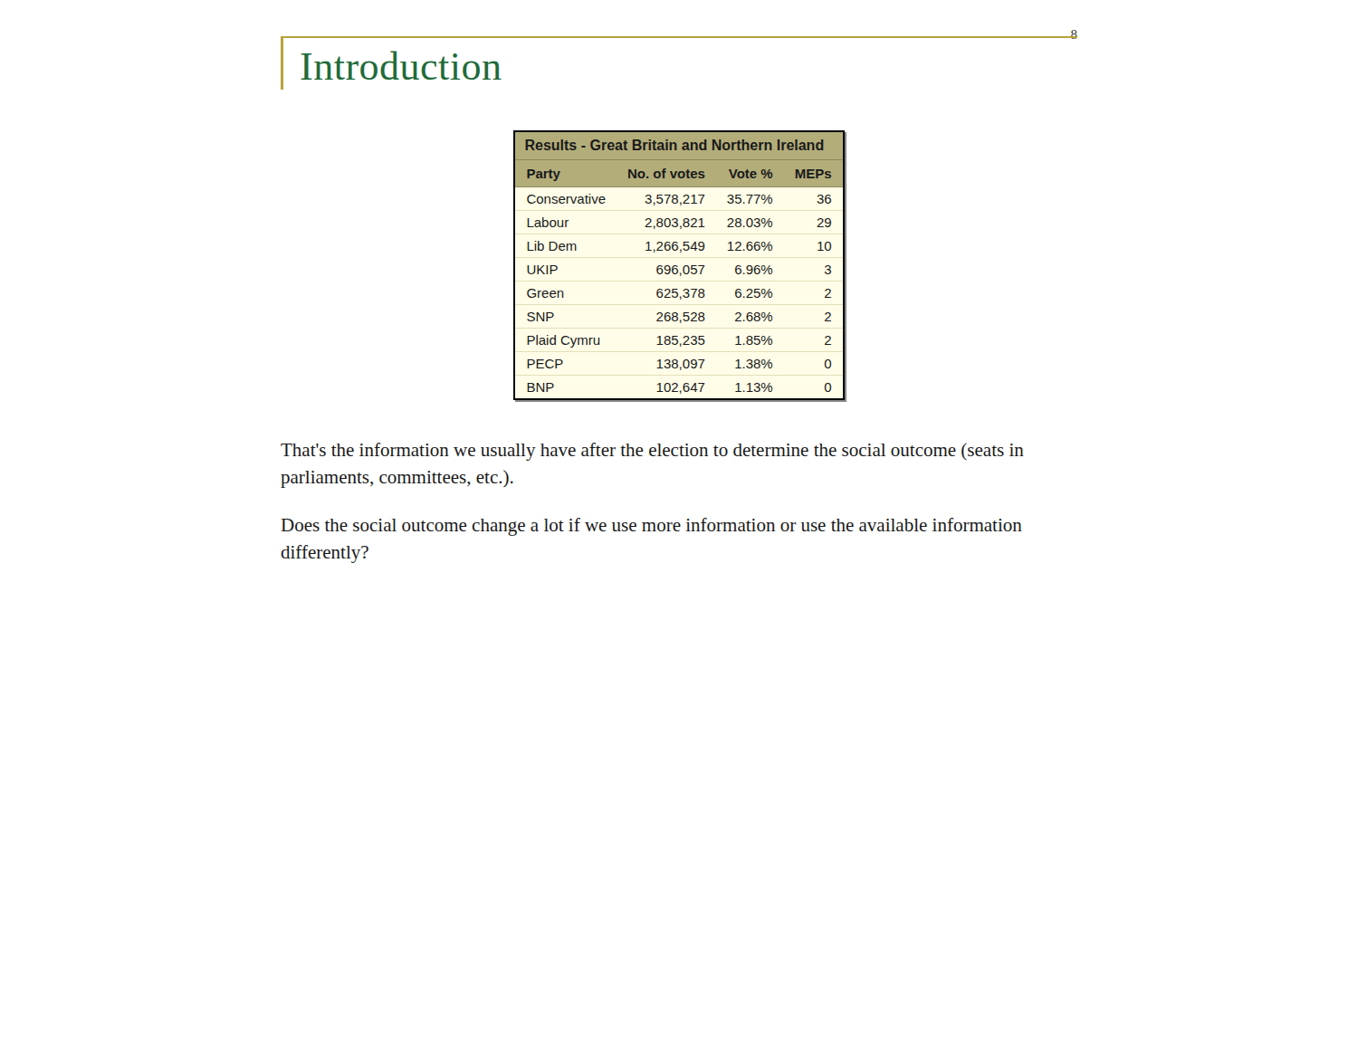8
Introduction
Results - Great Britain and Northern Ireland
| Party | No. of votes | Vote % | MEPs |
| --- | --- | --- | --- |
| Conservative | 3,578,217 | 35.77% | 36 |
| Labour | 2,803,821 | 28.03% | 29 |
| Lib Dem | 1,266,549 | 12.66% | 10 |
| UKIP | 696,057 | 6.96% | 3 |
| Green | 625,378 | 6.25% | 2 |
| SNP | 268,528 | 2.68% | 2 |
| Plaid Cymru | 185,235 | 1.85% | 2 |
| PECP | 138,097 | 1.38% | 0 |
| BNP | 102,647 | 1.13% | 0 |
That's the information we usually have after the election to determine the social outcome (seats in parliaments, committees, etc.).
Does the social outcome change a lot if we use more information or use the available information differently?